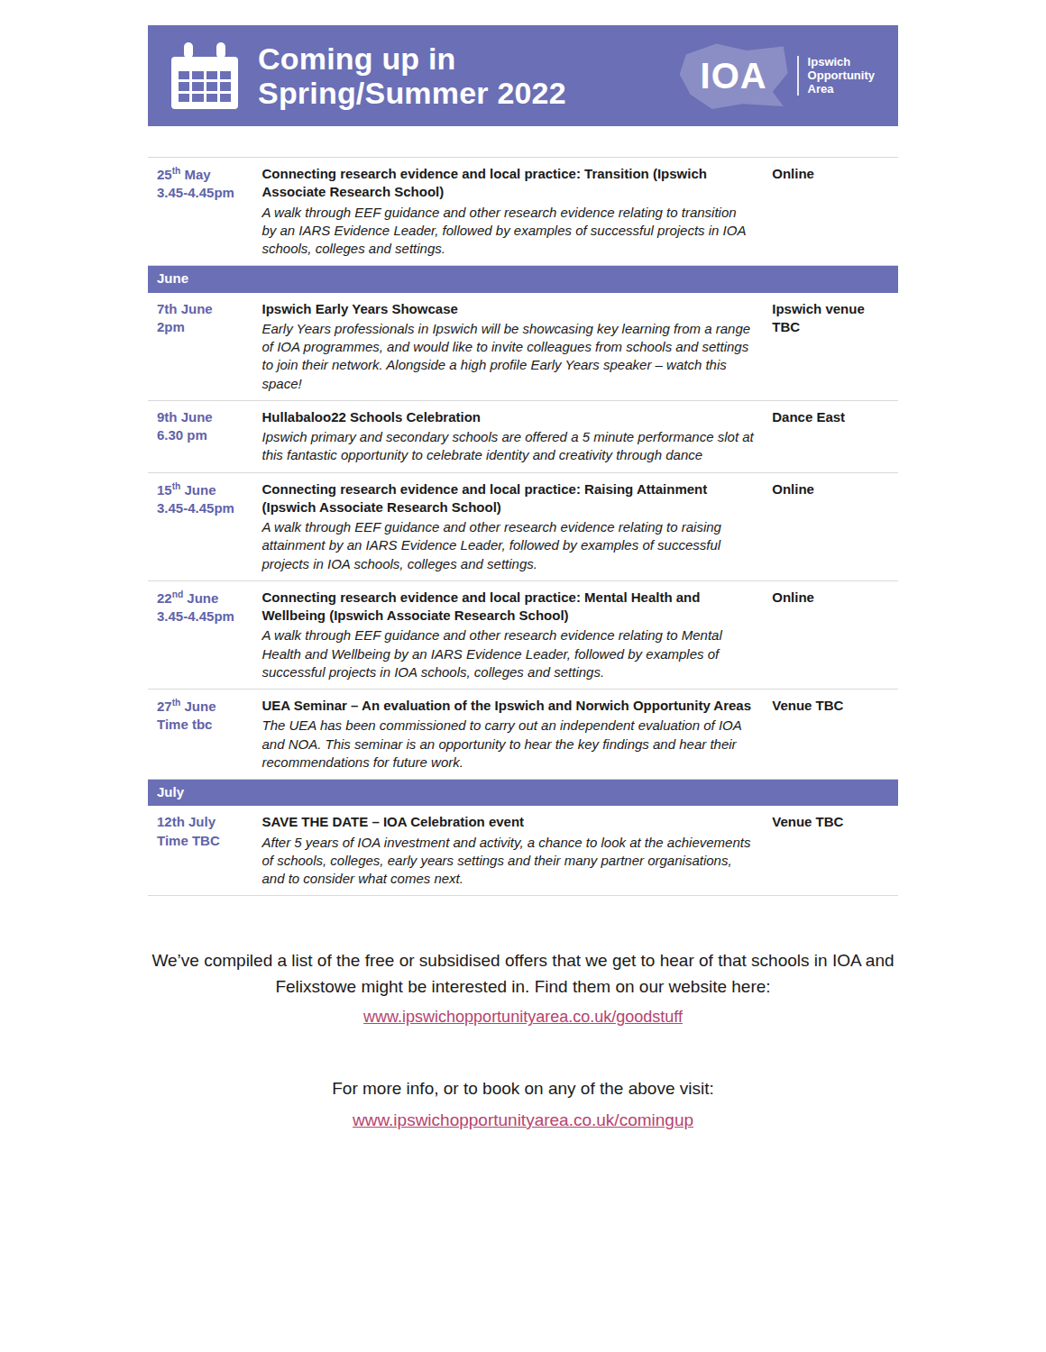Coming up in
Spring/Summer 2022
IOA
Ipswich
Opportunity
Area
| 25 th May 3.45-4.45pm | Connecting research evidence and local practice: Transition (Ipswich Associate Research School) A walk through EEF guidance and other research evidence relating to transition by an IARS Evidence Leader, followed by examples of successful projects in IOA schools, colleges and settings. | Online |
| June |
| 7th June 2pm | Ipswich Early Years Showcase Early Years professionals in Ipswich will be showcasing key learning from a range of IOA programmes, and would like to invite colleagues from schools and settings to join their network. Alongside a high profile Early Years speaker – watch this space! | Ipswich venue TBC |
| 9th June 6.30 pm | Hullabaloo22 Schools Celebration Ipswich primary and secondary schools are offered a 5 minute performance slot at this fantastic opportunity to celebrate identity and creativity through dance | Dance East |
| 15 th June 3.45-4.45pm | Connecting research evidence and local practice: Raising Attainment (Ipswich Associate Research School) A walk through EEF guidance and other research evidence relating to raising attainment by an IARS Evidence Leader, followed by examples of successful projects in IOA schools, colleges and settings. | Online |
| 22 nd June 3.45-4.45pm | Connecting research evidence and local practice: Mental Health and Wellbeing (Ipswich Associate Research School) A walk through EEF guidance and other research evidence relating to Mental Health and Wellbeing by an IARS Evidence Leader, followed by examples of successful projects in IOA schools, colleges and settings. | Online |
| 27 th June Time tbc | UEA Seminar – An evaluation of the Ipswich and Norwich Opportunity Areas The UEA has been commissioned to carry out an independent evaluation of IOA and NOA. This seminar is an opportunity to hear the key findings and hear their recommendations for future work. | Venue TBC |
| July |
| 12th July Time TBC | SAVE THE DATE – IOA Celebration event After 5 years of IOA investment and activity, a chance to look at the achievements of schools, colleges, early years settings and their many partner organisations, and to consider what comes next. | Venue TBC |
We’ve compiled a list of the free or subsidised offers that we get to hear of that schools in IOA and Felixstowe might be interested in. Find them on our website here: www.ipswichopportunityarea.co.uk/goodstuff
For more info, or to book on any of the above visit: www.ipswichopportunityarea.co.uk/comingup